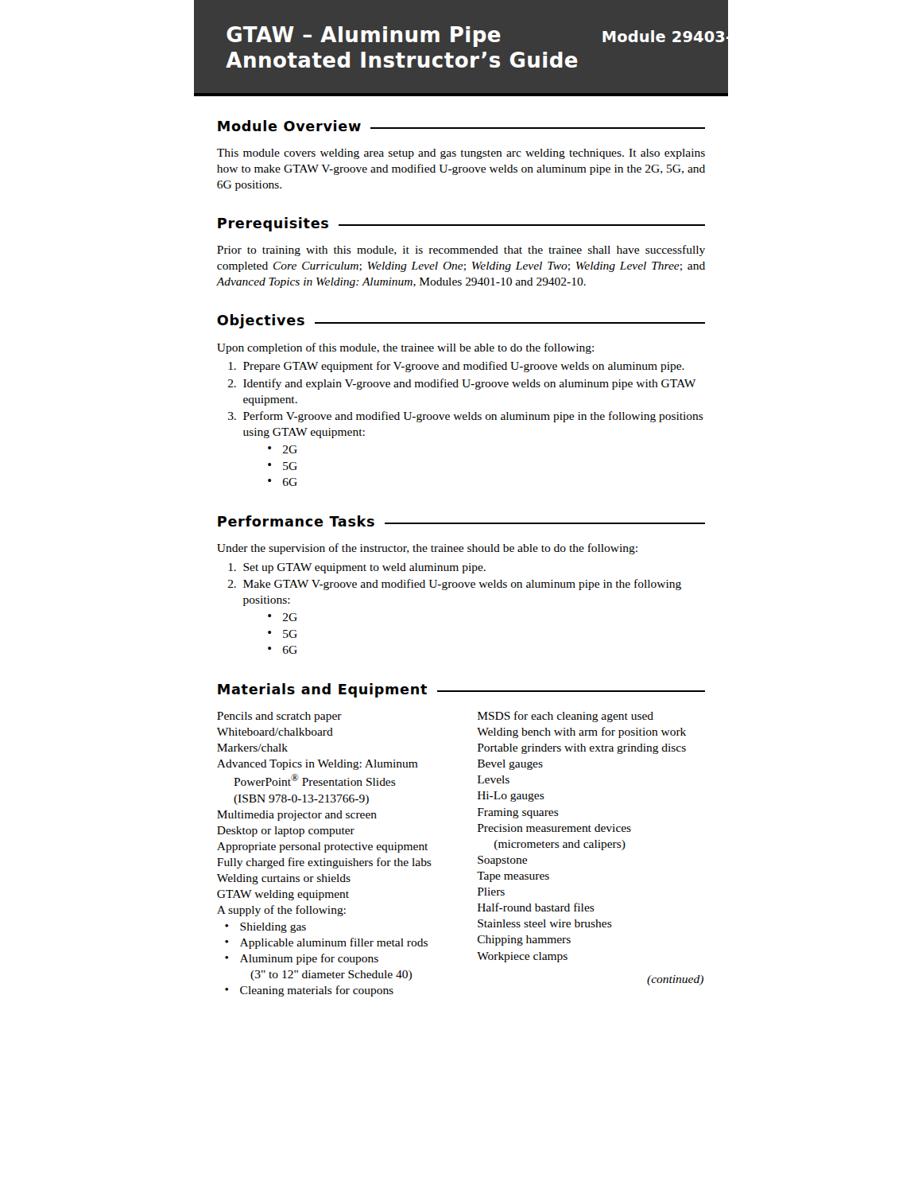GTAW – Aluminum PipeAnnotated Instructor’s Guide
Module 29403-10
Module Overview
This module covers welding area setup and gas tungsten arc welding techniques. It also explains how to make GTAW V-groove and modified U-groove welds on aluminum pipe in the 2G, 5G, and 6G positions.
Prerequisites
Prior to training with this module, it is recommended that the trainee shall have successfully completed Core Curriculum; Welding Level One; Welding Level Two; Welding Level Three; and Advanced Topics in Welding: Aluminum, Modules 29401-10 and 29402-10.
Objectives
Upon completion of this module, the trainee will be able to do the following:
Prepare GTAW equipment for V-groove and modified U-groove welds on aluminum pipe.
Identify and explain V-groove and modified U-groove welds on aluminum pipe with GTAW equipment.
Perform V-groove and modified U-groove welds on aluminum pipe in the following positions using GTAW equipment:
2G
5G
6G
Performance Tasks
Under the supervision of the instructor, the trainee should be able to do the following:
Set up GTAW equipment to weld aluminum pipe.
Make GTAW V-groove and modified U-groove welds on aluminum pipe in the following positions:
2G
5G
6G
Materials and Equipment
Pencils and scratch paper
Whiteboard/chalkboard
Markers/chalk
Advanced Topics in Welding: Aluminum
PowerPoint® Presentation Slides
(ISBN 978-0-13-213766-9)
Multimedia projector and screen
Desktop or laptop computer
Appropriate personal protective equipment
Fully charged fire extinguishers for the labs
Welding curtains or shields
GTAW welding equipment
A supply of the following:
Shielding gas
Applicable aluminum filler metal rods
Aluminum pipe for coupons
(3" to 12" diameter Schedule 40)
Cleaning materials for coupons
MSDS for each cleaning agent used
Welding bench with arm for position work
Portable grinders with extra grinding discs
Bevel gauges
Levels
Hi-Lo gauges
Framing squares
Precision measurement devices
(micrometers and calipers)
Soapstone
Tape measures
Pliers
Half-round bastard files
Stainless steel wire brushes
Chipping hammers
Workpiece clamps
(continued)